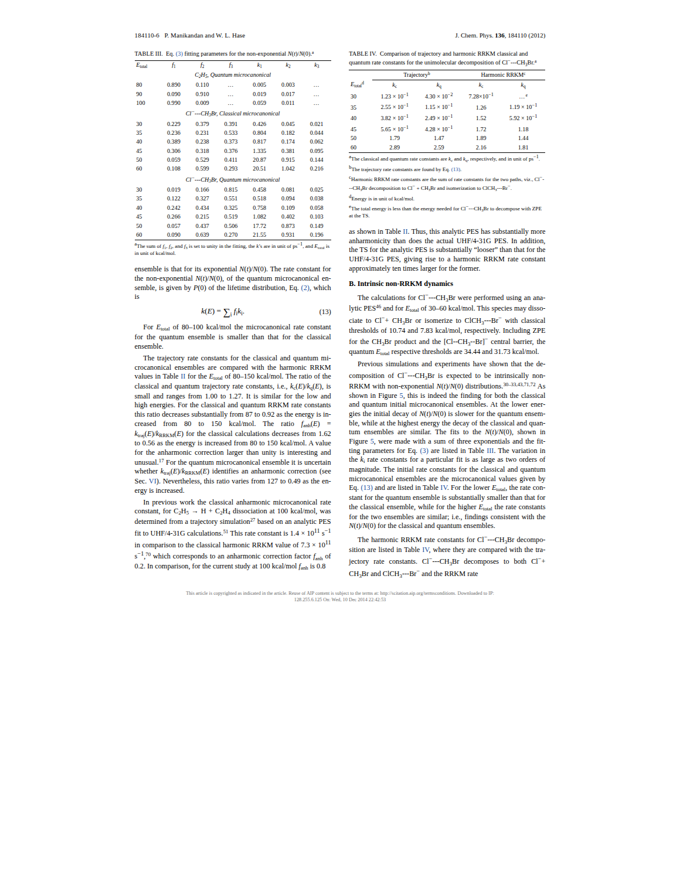184110-6 P. Manikandan and W. L. Hase
J. Chem. Phys. 136, 184110 (2012)
TABLE III. Eq. (3) fitting parameters for the non-exponential N ( t )/ N (0). a
| E total | f 1 | f 2 | f 3 | k 1 | k 2 | k 3 |
| --- | --- | --- | --- | --- | --- | --- |
| C 2 H 5 , Quantum microcanonical |
| 80 | 0.890 | 0.110 | … | 0.005 | 0.003 | … |
| 90 | 0.090 | 0.910 | … | 0.019 | 0.017 | … |
| 100 | 0.990 | 0.009 | … | 0.059 | 0.011 | … |
| Cl − ---CH 3 Br, Classical microcanonical |
| 30 | 0.229 | 0.379 | 0.391 | 0.426 | 0.045 | 0.021 |
| 35 | 0.236 | 0.231 | 0.533 | 0.804 | 0.182 | 0.044 |
| 40 | 0.389 | 0.238 | 0.373 | 0.817 | 0.174 | 0.062 |
| 45 | 0.306 | 0.318 | 0.376 | 1.335 | 0.381 | 0.095 |
| 50 | 0.059 | 0.529 | 0.411 | 20.87 | 0.915 | 0.144 |
| 60 | 0.108 | 0.599 | 0.293 | 20.51 | 1.042 | 0.216 |
| Cl − ---CH 3 Br, Quantum microcanonical |
| 30 | 0.019 | 0.166 | 0.815 | 0.458 | 0.081 | 0.025 |
| 35 | 0.122 | 0.327 | 0.551 | 0.518 | 0.094 | 0.038 |
| 40 | 0.242 | 0.434 | 0.325 | 0.758 | 0.109 | 0.058 |
| 45 | 0.266 | 0.215 | 0.519 | 1.082 | 0.402 | 0.103 |
| 50 | 0.057 | 0.437 | 0.506 | 17.72 | 0.873 | 0.149 |
| 60 | 0.090 | 0.639 | 0.270 | 21.55 | 0.931 | 0.196 |
aThe sum of f 1, f 2, and f 3 is set to unity in the fitting, the k’s are in unit of ps−1, and Etotal is in unit of kcal/mol.
ensemble is that for its exponential N(t)/N(0). The rate constant for the non-exponential N(t)/N(0), of the quantum microcanonical ensemble, is given by P(0) of the lifetime distribution, Eq. (2), which is
k(E) = ∑i fiki.
(13)
For Etotal of 80–100 kcal/mol the microcanonical rate constant for the quantum ensemble is smaller than that for the classical ensemble.
The trajectory rate constants for the classical and quantum microcanonical ensembles are compared with the harmonic RRKM values in Table II for the Etotal of 80–150 kcal/mol. The ratio of the classical and quantum trajectory rate constants, i.e., kc(E)/kq(E), is small and ranges from 1.00 to 1.27. It is similar for the low and high energies. For the classical and quantum RRKM rate constants this ratio decreases substantially from 87 to 0.92 as the energy is increased from 80 to 150 kcal/mol. The ratio fanh(E) = ktraj(E)/kRRKM(E) for the classical calculations decreases from 1.62 to 0.56 as the energy is increased from 80 to 150 kcal/mol. A value for the anharmonic correction larger than unity is interesting and unusual.17 For the quantum microcanonical ensemble it is uncertain whether ktraj(E)/kRRKM(E) identifies an anharmonic correction (see Sec. VI). Nevertheless, this ratio varies from 127 to 0.49 as the energy is increased.
In previous work the classical anharmonic microcanonical rate constant, for C2 H5 → H + C2 H4 dissociation at 100 kcal/mol, was determined from a trajectory simulation27 based on an analytic PES fit to UHF/4-31G calculations.51 This rate constant is 1.4 × 1011 s−1 in comparison to the classical harmonic RRKM value of 7.3 × 1011 s−1,70 which corresponds to an anharmonic correction factor fanh of 0.2. In comparison, for the current study at 100 kcal/mol fanh is 0.8
TABLE IV. Comparison of trajectory and harmonic RRKM classical and quantum rate constants for the unimolecular decomposition of Cl − ---CH 3 Br. a
| E total d | Trajectory b | Harmonic RRKM c |
| --- | --- | --- |
| k c | k q | k c | k q |
| 30 | 1.23 × 10 −1 | 4.30 × 10 −2 | 7.28×10 −1 | … e |
| 35 | 2.55 × 10 −1 | 1.15 × 10 −1 | 1.26 | 1.19 × 10 −1 |
| 40 | 3.82 × 10 −1 | 2.49 × 10 −1 | 1.52 | 5.92 × 10 −1 |
| 45 | 5.65 × 10 −1 | 4.28 × 10 −1 | 1.72 | 1.18 |
| 50 | 1.79 | 1.47 | 1.89 | 1.44 |
| 60 | 2.89 | 2.59 | 2.16 | 1.81 |
aThe classical and quantum rate constants are kc and kq, respectively, and in unit of ps−1.
bThe trajectory rate constants are found by Eq. (13).
cHarmonic RRKM rate constants are the sum of rate constants for the two paths, viz., Cl−---CH3 Br decomposition to Cl− + CH3 Br and isomerization to ClCH3---Br−.
dEnergy is in unit of kcal/mol.
eThe total energy is less than the energy needed for Cl−---CH3 Br to decompose with ZPE at the TS.
as shown in Table II. Thus, this analytic PES has substantially more anharmonicity than does the actual UHF/4-31G PES. In addition, the TS for the analytic PES is substantially “looser” than that for the UHF/4-31G PES, giving rise to a harmonic RRKM rate constant approximately ten times larger for the former.
B. Intrinsic non-RRKM dynamics
The calculations for Cl−---CH3 Br were performed using an analytic PES46 and for Etotal of 30–60 kcal/mol. This species may dissociate to Cl−+ CH3 Br or isomerize to ClCH3---Br− with classical thresholds of 10.74 and 7.83 kcal/mol, respectively. Including ZPE for the CH3 Br product and the [Cl--CH3--Br]− central barrier, the quantum Etotal respective thresholds are 34.44 and 31.73 kcal/mol.
Previous simulations and experiments have shown that the decomposition of Cl−---CH3 Br is expected to be intrinsically non-RRKM with non-exponential N(t)/N(0) distributions.30–33,43,71,72 As shown in Figure 5, this is indeed the finding for both the classical and quantum initial microcanonical ensembles. At the lower energies the initial decay of N(t)/N(0) is slower for the quantum ensemble, while at the highest energy the decay of the classical and quantum ensembles are similar. The fits to the N(t)/N(0), shown in Figure 5, were made with a sum of three exponentials and the fitting parameters for Eq. (3) are listed in Table III. The variation in the ki rate constants for a particular fit is as large as two orders of magnitude. The initial rate constants for the classical and quantum microcanonical ensembles are the microcanonical values given by Eq. (13) and are listed in Table IV. For the lower Etotal, the rate constant for the quantum ensemble is substantially smaller than that for the classical ensemble, while for the higher Etotal the rate constants for the two ensembles are similar; i.e., findings consistent with the N(t)/N(0) for the classical and quantum ensembles.
The harmonic RRKM rate constants for Cl−---CH3 Br decomposition are listed in Table IV, where they are compared with the trajectory rate constants. Cl−---CH3 Br decomposes to both Cl−+ CH3 Br and ClCH3---Br− and the RRKM rate
This article is copyrighted as indicated in the article. Reuse of AIP content is subject to the terms at: http://scitation.aip.org/termsconditions. Downloaded to IP:
128.255.6.125 On: Wed, 10 Dec 2014 22:42:53